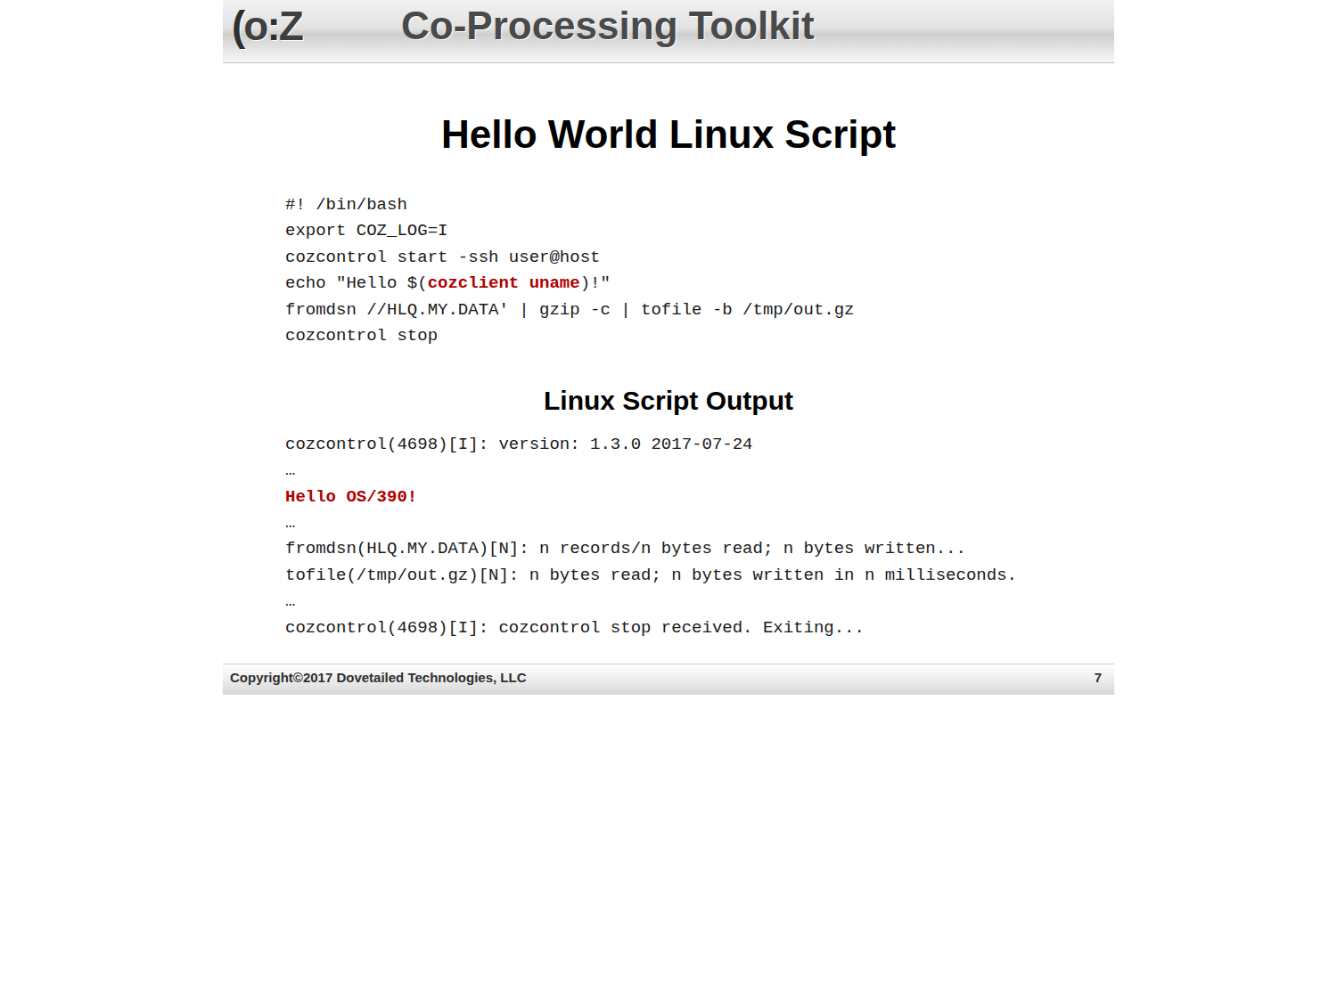(o: Z
Co-Processing Toolkit
Hello World Linux Script
#! /bin/bash
export COZ_LOG=I
cozcontrol start -ssh user@host
echo "Hello $(cozclient uname)!"
fromdsn //HLQ.MY.DATA' | gzip -c | tofile -b /tmp/out.gz
cozcontrol stop
Linux Script Output
cozcontrol(4698)[I]: version: 1.3.0 2017-07-24
…
Hello OS/390!
…
fromdsn(HLQ.MY.DATA)[N]: n records/n bytes read; n bytes written...
tofile(/tmp/out.gz)[N]: n bytes read; n bytes written in n milliseconds.
…
cozcontrol(4698)[I]: cozcontrol stop received. Exiting...
Copyright©2017 Dovetailed Technologies, LLC 7